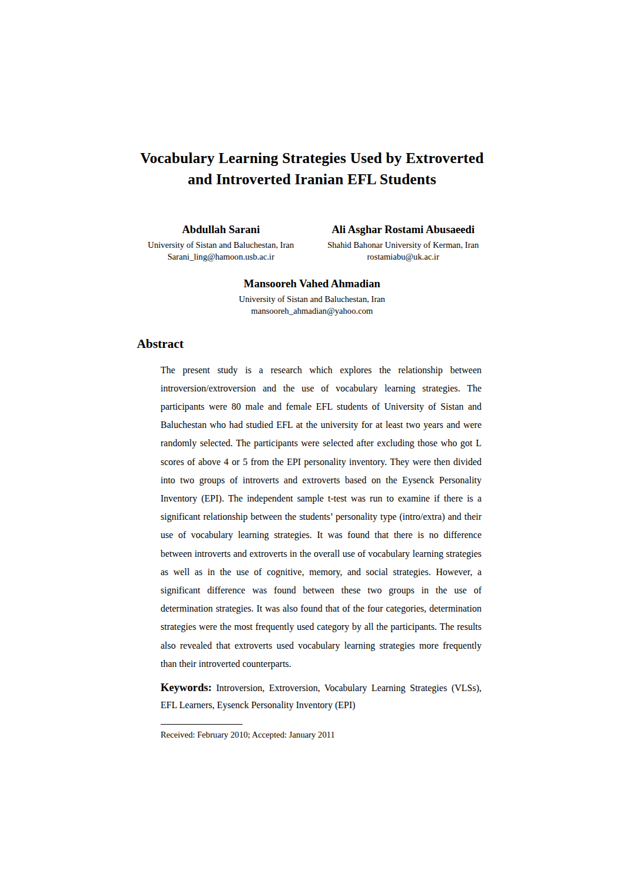Vocabulary Learning Strategies Used by Extroverted
and Introverted Iranian EFL Students
Abdullah Sarani
University of Sistan and Baluchestan, Iran
Sarani_ling@hamoon.usb.ac.ir
Ali Asghar Rostami Abusaeedi
Shahid Bahonar University of Kerman, Iran
rostamiabu@uk.ac.ir
Mansooreh Vahed Ahmadian
University of Sistan and Baluchestan, Iran
mansooreh_ahmadian@yahoo.com
Abstract
The present study is a research which explores the relationship between introversion/extroversion and the use of vocabulary learning strategies. The participants were 80 male and female EFL students of University of Sistan and Baluchestan who had studied EFL at the university for at least two years and were randomly selected. The participants were selected after excluding those who got L scores of above 4 or 5 from the EPI personality inventory. They were then divided into two groups of introverts and extroverts based on the Eysenck Personality Inventory (EPI). The independent sample t-test was run to examine if there is a significant relationship between the students’ personality type (intro/extra) and their use of vocabulary learning strategies. It was found that there is no difference between introverts and extroverts in the overall use of vocabulary learning strategies as well as in the use of cognitive, memory, and social strategies. However, a significant difference was found between these two groups in the use of determination strategies. It was also found that of the four categories, determination strategies were the most frequently used category by all the participants. The results also revealed that extroverts used vocabulary learning strategies more frequently than their introverted counterparts.
Keywords: Introversion, Extroversion, Vocabulary Learning Strategies (VLSs), EFL Learners, Eysenck Personality Inventory (EPI)
Received: February 2010; Accepted: January 2011